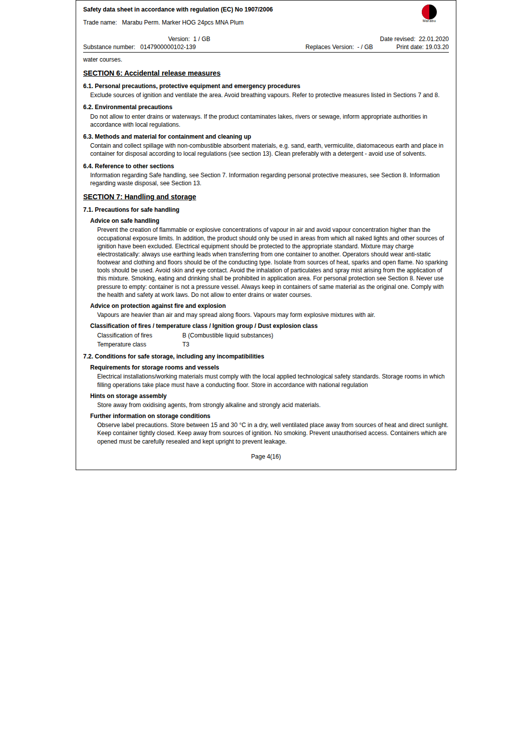Marabu
Safety data sheet in accordance with regulation (EC) No 1907/2006
| Trade name: Marabu Perm. Marker HOG 24pcs MNA Plum | |
| Version: 1 / GB | Date revised: 22.01.2020 |
| Substance number: 0147900000102-139 | Replaces Version: - / GB Print date: 19.03.20 |
water courses.
SECTION 6: Accidental release measures
6.1. Personal precautions, protective equipment and emergency procedures
Exclude sources of ignition and ventilate the area. Avoid breathing vapours. Refer to protective measures listed in Sections 7 and 8.
6.2. Environmental precautions
Do not allow to enter drains or waterways. If the product contaminates lakes, rivers or sewage, inform appropriate authorities in accordance with local regulations.
6.3. Methods and material for containment and cleaning up
Contain and collect spillage with non-combustible absorbent materials, e.g. sand, earth, vermiculite, diatomaceous earth and place in container for disposal according to local regulations (see section 13). Clean preferably with a detergent - avoid use of solvents.
6.4. Reference to other sections
Information regarding Safe handling, see Section 7. Information regarding personal protective measures, see Section 8. Information regarding waste disposal, see Section 13.
SECTION 7: Handling and storage
7.1. Precautions for safe handling
Advice on safe handling
Prevent the creation of flammable or explosive concentrations of vapour in air and avoid vapour concentration higher than the occupational exposure limits. In addition, the product should only be used in areas from which all naked lights and other sources of ignition have been excluded. Electrical equipment should be protected to the appropriate standard. Mixture may charge electrostatically: always use earthing leads when transferring from one container to another. Operators should wear anti-static footwear and clothing and floors should be of the conducting type. Isolate from sources of heat, sparks and open flame. No sparking tools should be used. Avoid skin and eye contact. Avoid the inhalation of particulates and spray mist arising from the application of this mixture. Smoking, eating and drinking shall be prohibited in application area. For personal protection see Section 8. Never use pressure to empty: container is not a pressure vessel. Always keep in containers of same material as the original one. Comply with the health and safety at work laws. Do not allow to enter drains or water courses.
Advice on protection against fire and explosion
Vapours are heavier than air and may spread along floors. Vapours may form explosive mixtures with air.
Classification of fires / temperature class / Ignition group / Dust explosion class
Classification of fires B (Combustible liquid substances)
Temperature class T3
7.2. Conditions for safe storage, including any incompatibilities
Requirements for storage rooms and vessels
Electrical installations/working materials must comply with the local applied technological safety standards. Storage rooms in which filling operations take place must have a conducting floor. Store in accordance with national regulation
Hints on storage assembly
Store away from oxidising agents, from strongly alkaline and strongly acid materials.
Further information on storage conditions
Observe label precautions. Store between 15 and 30 °C in a dry, well ventilated place away from sources of heat and direct sunlight. Keep container tightly closed. Keep away from sources of ignition. No smoking. Prevent unauthorised access. Containers which are opened must be carefully resealed and kept upright to prevent leakage.
Page 4(16)